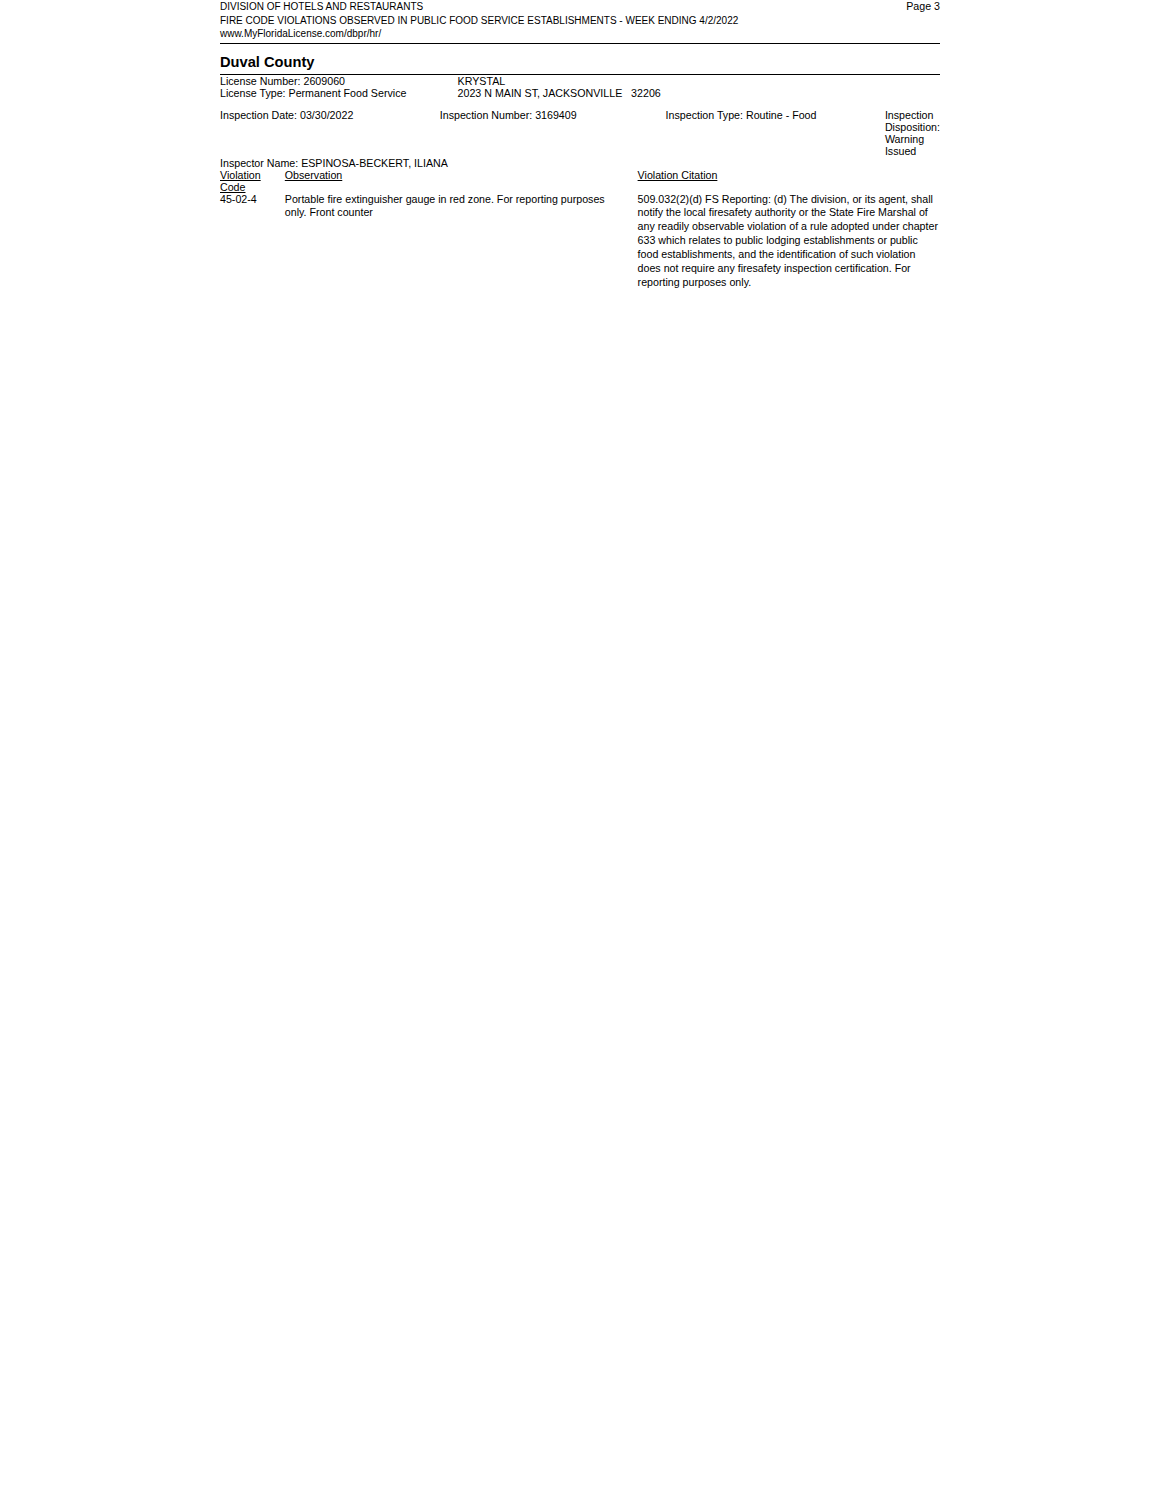Page 3
DIVISION OF HOTELS AND RESTAURANTS
FIRE CODE VIOLATIONS OBSERVED IN PUBLIC FOOD SERVICE ESTABLISHMENTS - WEEK ENDING 4/2/2022
www.MyFloridaLicense.com/dbpr/hr/
Duval County
| License Number: 2609060 | KRYSTAL |
| License Type: Permanent Food Service | 2023 N MAIN ST, JACKSONVILLE 32206 |
| Inspection Date: 03/30/2022 | Inspection Number: 3169409 | Inspection Type: Routine - Food | | Inspection Disposition: Warning Issued |
| Inspector Name: ESPINOSA-BECKERT, ILIANA |
| Violation Code | Observation | Violation Citation |
| 45-02-4 | Portable fire extinguisher gauge in red zone. For reporting purposes only. Front counter | 509.032(2)(d) FS Reporting: (d) The division, or its agent, shall notify the local firesafety authority or the State Fire Marshal of any readily observable violation of a rule adopted under chapter 633 which relates to public lodging establishments or public food establishments, and the identification of such violation does not require any firesafety inspection certification. For reporting purposes only. |